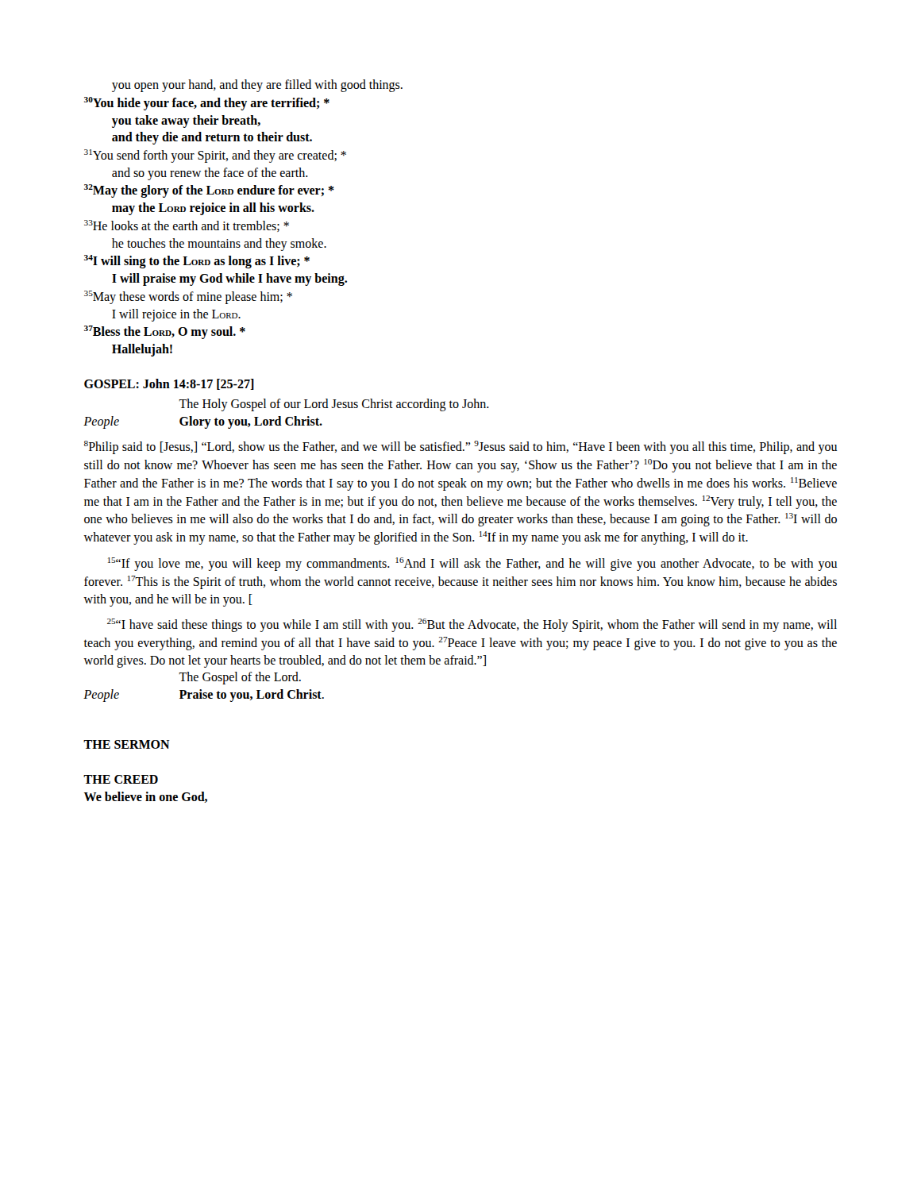you open your hand, and they are filled with good things.
30 You hide your face, and they are terrified; *
you take away their breath,
and they die and return to their dust.
31 You send forth your Spirit, and they are created; *
and so you renew the face of the earth.
32 May the glory of the Lord endure for ever; *
may the Lord rejoice in all his works.
33 He looks at the earth and it trembles; *
he touches the mountains and they smoke.
34 I will sing to the Lord as long as I live; *
I will praise my God while I have my being.
35 May these words of mine please him; *
I will rejoice in the Lord.
37 Bless the Lord, O my soul. *
Hallelujah!
GOSPEL: John 14:8-17 [25-27]
The Holy Gospel of our Lord Jesus Christ according to John.
People Glory to you, Lord Christ.
8 Philip said to [Jesus,] “Lord, show us the Father, and we will be satisfied.” 9 Jesus said to him, “Have I been with you all this time, Philip, and you still do not know me? Whoever has seen me has seen the Father. How can you say, ‘Show us the Father’? 10 Do you not believe that I am in the Father and the Father is in me? The words that I say to you I do not speak on my own; but the Father who dwells in me does his works. 11 Believe me that I am in the Father and the Father is in me; but if you do not, then believe me because of the works themselves. 12 Very truly, I tell you, the one who believes in me will also do the works that I do and, in fact, will do greater works than these, because I am going to the Father. 13 I will do whatever you ask in my name, so that the Father may be glorified in the Son. 14 If in my name you ask me for anything, I will do it.
15“If you love me, you will keep my commandments. 16 And I will ask the Father, and he will give you another Advocate, to be with you forever. 17 This is the Spirit of truth, whom the world cannot receive, because it neither sees him nor knows him. You know him, because he abides with you, and he will be in you. [
25“I have said these things to you while I am still with you. 26 But the Advocate, the Holy Spirit, whom the Father will send in my name, will teach you everything, and remind you of all that I have said to you. 27 Peace I leave with you; my peace I give to you. I do not give to you as the world gives. Do not let your hearts be troubled, and do not let them be afraid.”]
The Gospel of the Lord.
People Praise to you, Lord Christ.
THE SERMON
THE CREED
We believe in one God,